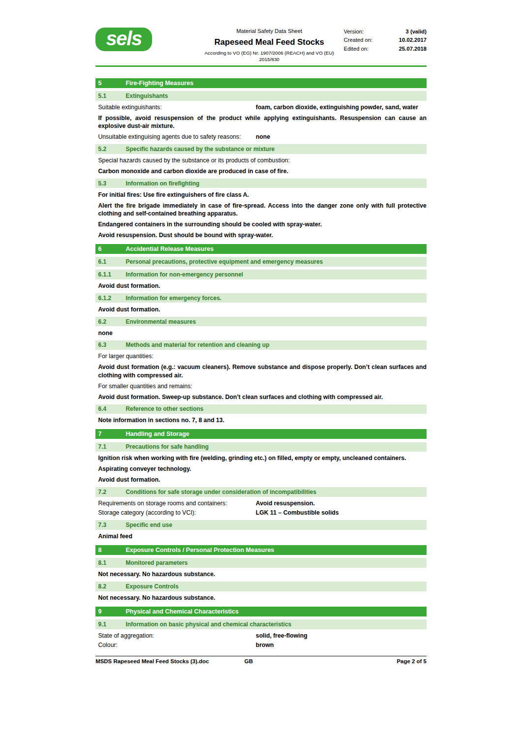sels
Material Safety Data Sheet
Rapeseed Meal Feed Stocks
According to VO (EG) Nr. 1907/2006 (REACH) and VO (EU) 2015/830
| Version: | 3 (valid) |
| Created on: | 10.02.2017 |
| Edited on: | 25.07.2018 |
5 Fire-Fighting Measures
5.1 Extinguishants
Suitable extinguishants:
foam, carbon dioxide, extinguishing powder, sand, water
If possible, avoid resuspension of the product while applying extinguishants. Resuspension can cause an explosive dust-air mixture.
Unsuitable extinguising agents due to safety reasons:
none
5.2 Specific hazards caused by the substance or mixture
Special hazards caused by the substance or its products of combustion:
Carbon monoxide and carbon dioxide are produced in case of fire.
5.3 Information on firefighting
For initial fires: Use fire extinguishers of fire class A.
Alert the fire brigade immediately in case of fire-spread. Access into the danger zone only with full protective clothing and self-contained breathing apparatus.
Endangered containers in the surrounding should be cooled with spray-water.
Avoid resuspension. Dust should be bound with spray-water.
6 Accidential Release Measures
6.1 Personal precautions, protective equipment and emergency measures
6.1.1 Information for non-emergency personnel
Avoid dust formation.
6.1.2 Information for emergency forces.
Avoid dust formation.
6.2 Environmental measures
none
6.3 Methods and material for retention and cleaning up
For larger quantities:
Avoid dust formation (e.g.: vacuum cleaners). Remove substance and dispose properly. Don’t clean surfaces and clothing with compressed air.
For smaller quantities and remains:
Avoid dust formation. Sweep-up substance. Don’t clean surfaces and clothing with compressed air.
6.4 Reference to other sections
Note information in sections no. 7, 8 and 13.
7 Handling and Storage
7.1 Precautions for safe handling
Ignition risk when working with fire (welding, grinding etc.) on filled, empty or empty, uncleaned containers.
Aspirating conveyer technology.
Avoid dust formation.
7.2 Conditions for safe storage under consideration of incompatibilities
Requirements on storage rooms and containers:
Avoid resuspension.
Storage category (according to VCI):
LGK 11 – Combustible solids
7.3 Specific end use
Animal feed
8 Exposure Controls / Personal Protection Measures
8.1 Monitored parameters
Not necessary. No hazardous substance.
8.2 Exposure Controls
Not necessary. No hazardous substance.
9 Physical and Chemical Characteristics
9.1 Information on basic physical and chemical characteristics
State of aggregation:
solid, free-flowing
Colour:
brown
MSDS Rapeseed Meal Feed Stocks (3).doc
GB
Page 2 of 5